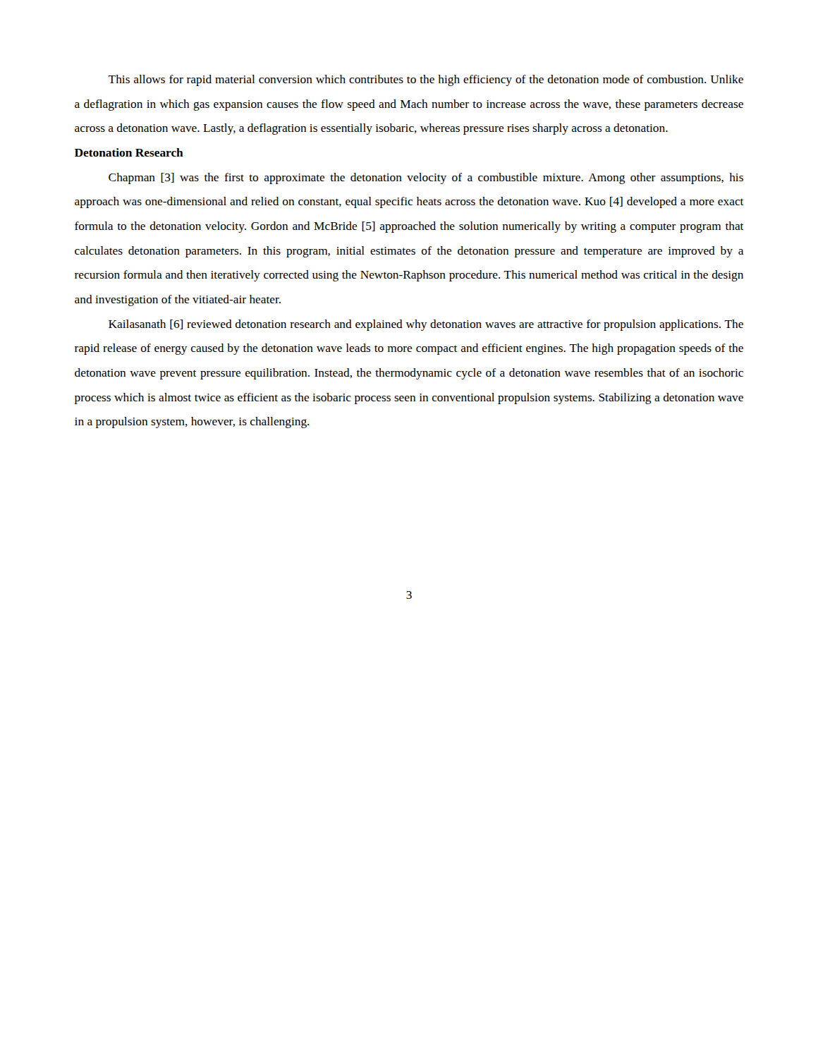This allows for rapid material conversion which contributes to the high efficiency of the detonation mode of combustion. Unlike a deflagration in which gas expansion causes the flow speed and Mach number to increase across the wave, these parameters decrease across a detonation wave. Lastly, a deflagration is essentially isobaric, whereas pressure rises sharply across a detonation.
Detonation Research
Chapman [3] was the first to approximate the detonation velocity of a combustible mixture. Among other assumptions, his approach was one-dimensional and relied on constant, equal specific heats across the detonation wave. Kuo [4] developed a more exact formula to the detonation velocity. Gordon and McBride [5] approached the solution numerically by writing a computer program that calculates detonation parameters. In this program, initial estimates of the detonation pressure and temperature are improved by a recursion formula and then iteratively corrected using the Newton-Raphson procedure. This numerical method was critical in the design and investigation of the vitiated-air heater.
Kailasanath [6] reviewed detonation research and explained why detonation waves are attractive for propulsion applications. The rapid release of energy caused by the detonation wave leads to more compact and efficient engines. The high propagation speeds of the detonation wave prevent pressure equilibration. Instead, the thermodynamic cycle of a detonation wave resembles that of an isochoric process which is almost twice as efficient as the isobaric process seen in conventional propulsion systems. Stabilizing a detonation wave in a propulsion system, however, is challenging.
3